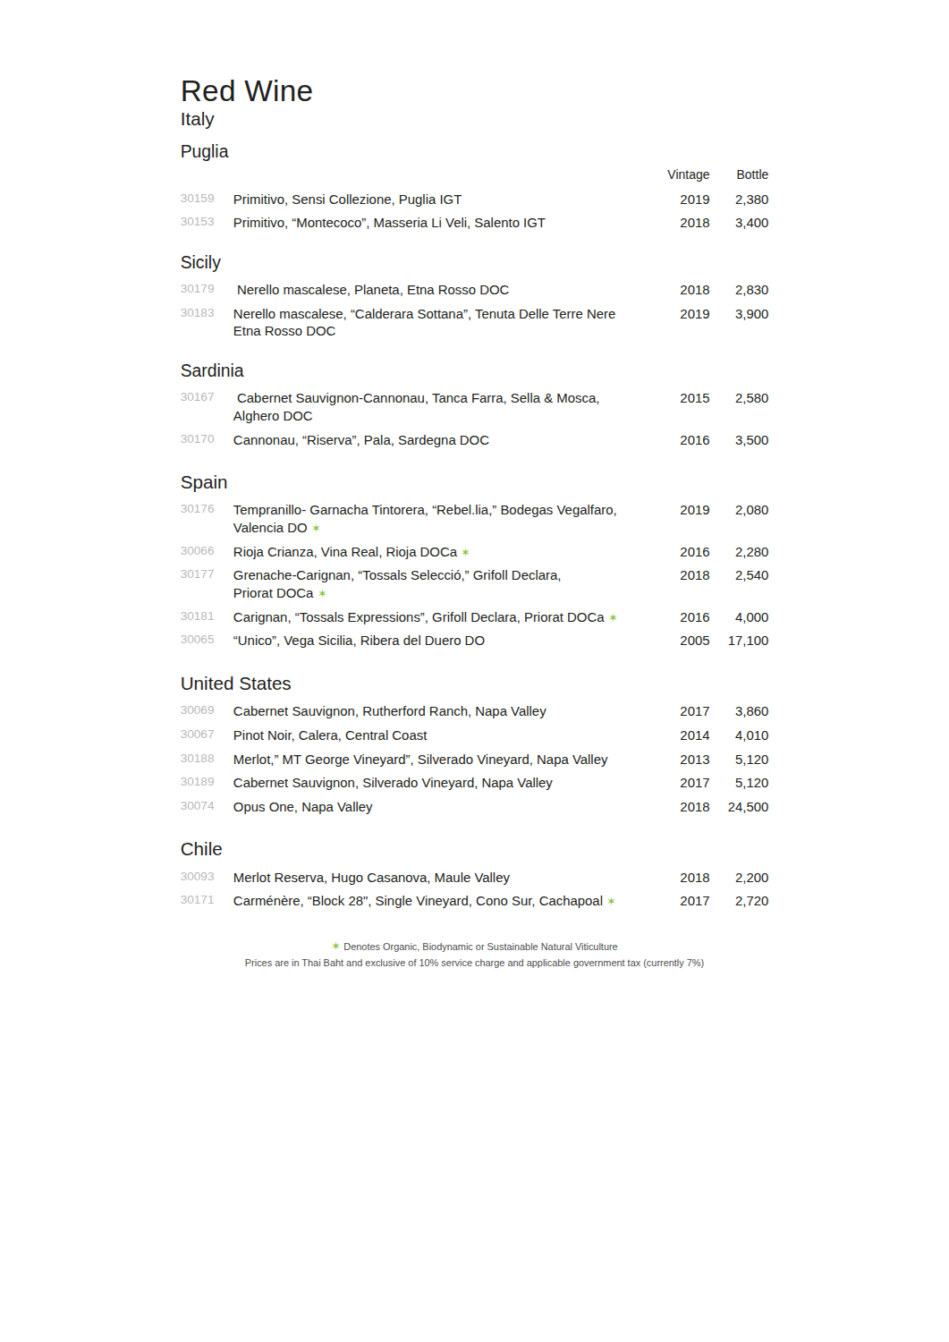Red Wine
Italy
Puglia
| | | Vintage | Bottle |
| --- | --- | --- | --- |
| 30159 | Primitivo, Sensi Collezione, Puglia IGT | 2019 | 2,380 |
| 30153 | Primitivo, “Montecoco”, Masseria Li Veli, Salento IGT | 2018 | 3,400 |
Sicily
| 30179 | Nerello mascalese, Planeta, Etna Rosso DOC | 2018 | 2,830 |
| 30183 | Nerello mascalese, “Calderara Sottana”, Tenuta Delle Terre Nere Etna Rosso DOC | 2019 | 3,900 |
Sardinia
| 30167 | Cabernet Sauvignon-Cannonau, Tanca Farra, Sella & Mosca, Alghero DOC | 2015 | 2,580 |
| 30170 | Cannonau, “Riserva”, Pala, Sardegna DOC | 2016 | 3,500 |
Spain
| 30176 | Tempranillo- Garnacha Tintorera, “Rebel.lia,” Bodegas Vegalfaro, Valencia DO ✶ | 2019 | 2,080 |
| 30066 | Rioja Crianza, Vina Real, Rioja DOCa ✶ | 2016 | 2,280 |
| 30177 | Grenache-Carignan, “Tossals Selecció,” Grifoll Declara, Priorat DOCa ✶ | 2018 | 2,540 |
| 30181 | Carignan, “Tossals Expressions”, Grifoll Declara, Priorat DOCa ✶ | 2016 | 4,000 |
| 30065 | “Unico”, Vega Sicilia, Ribera del Duero DO | 2005 | 17,100 |
United States
| 30069 | Cabernet Sauvignon, Rutherford Ranch, Napa Valley | 2017 | 3,860 |
| 30067 | Pinot Noir, Calera, Central Coast | 2014 | 4,010 |
| 30188 | Merlot,” MT George Vineyard”, Silverado Vineyard, Napa Valley | 2013 | 5,120 |
| 30189 | Cabernet Sauvignon, Silverado Vineyard, Napa Valley | 2017 | 5,120 |
| 30074 | Opus One, Napa Valley | 2018 | 24,500 |
Chile
| 30093 | Merlot Reserva, Hugo Casanova, Maule Valley | 2018 | 2,200 |
| 30171 | Carménère, “Block 28", Single Vineyard, Cono Sur, Cachapoal ✶ | 2017 | 2,720 |
✶ Denotes Organic, Biodynamic or Sustainable Natural Viticulture
Prices are in Thai Baht and exclusive of 10% service charge and applicable government tax (currently 7%)